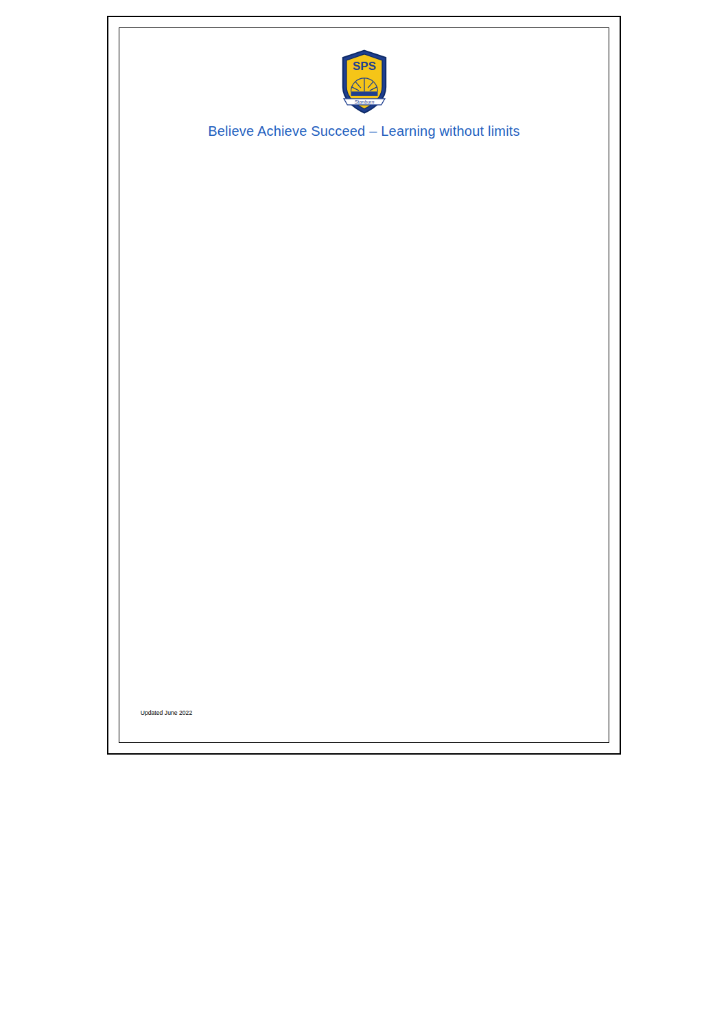SPS Stanburn
Believe Achieve Succeed – Learning without limits
Updated June 2022